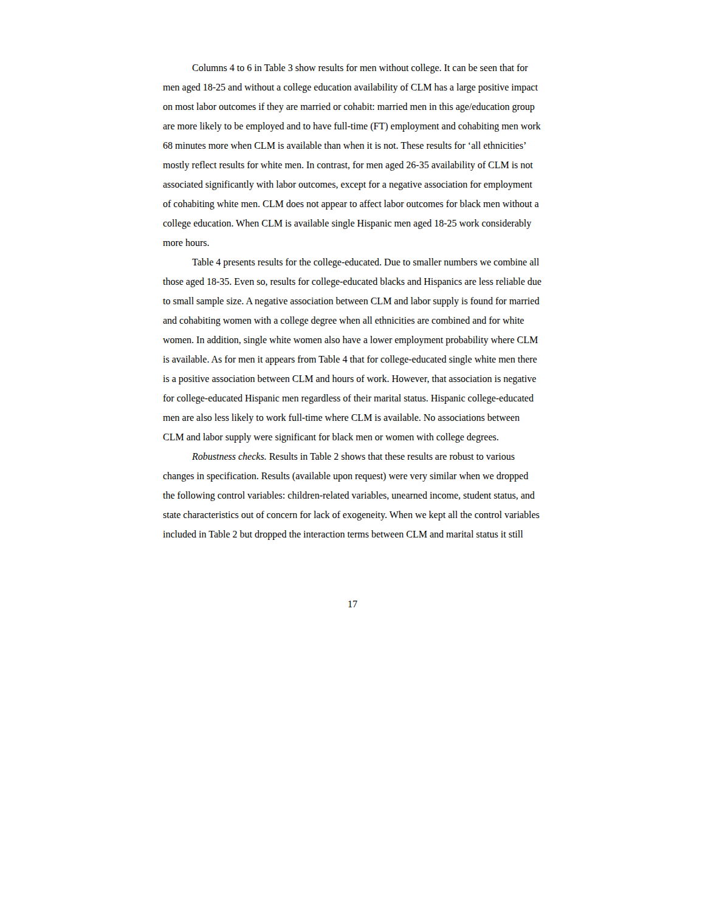Columns 4 to 6 in Table 3 show results for men without college. It can be seen that for men aged 18-25 and without a college education availability of CLM has a large positive impact on most labor outcomes if they are married or cohabit: married men in this age/education group are more likely to be employed and to have full-time (FT) employment and cohabiting men work 68 minutes more when CLM is available than when it is not. These results for ‘all ethnicities’ mostly reflect results for white men. In contrast, for men aged 26-35 availability of CLM is not associated significantly with labor outcomes, except for a negative association for employment of cohabiting white men. CLM does not appear to affect labor outcomes for black men without a college education. When CLM is available single Hispanic men aged 18-25 work considerably more hours.
Table 4 presents results for the college-educated. Due to smaller numbers we combine all those aged 18-35. Even so, results for college-educated blacks and Hispanics are less reliable due to small sample size. A negative association between CLM and labor supply is found for married and cohabiting women with a college degree when all ethnicities are combined and for white women. In addition, single white women also have a lower employment probability where CLM is available. As for men it appears from Table 4 that for college-educated single white men there is a positive association between CLM and hours of work. However, that association is negative for college-educated Hispanic men regardless of their marital status. Hispanic college-educated men are also less likely to work full-time where CLM is available. No associations between CLM and labor supply were significant for black men or women with college degrees.
Robustness checks. Results in Table 2 shows that these results are robust to various changes in specification. Results (available upon request) were very similar when we dropped the following control variables: children-related variables, unearned income, student status, and state characteristics out of concern for lack of exogeneity. When we kept all the control variables included in Table 2 but dropped the interaction terms between CLM and marital status it still
17